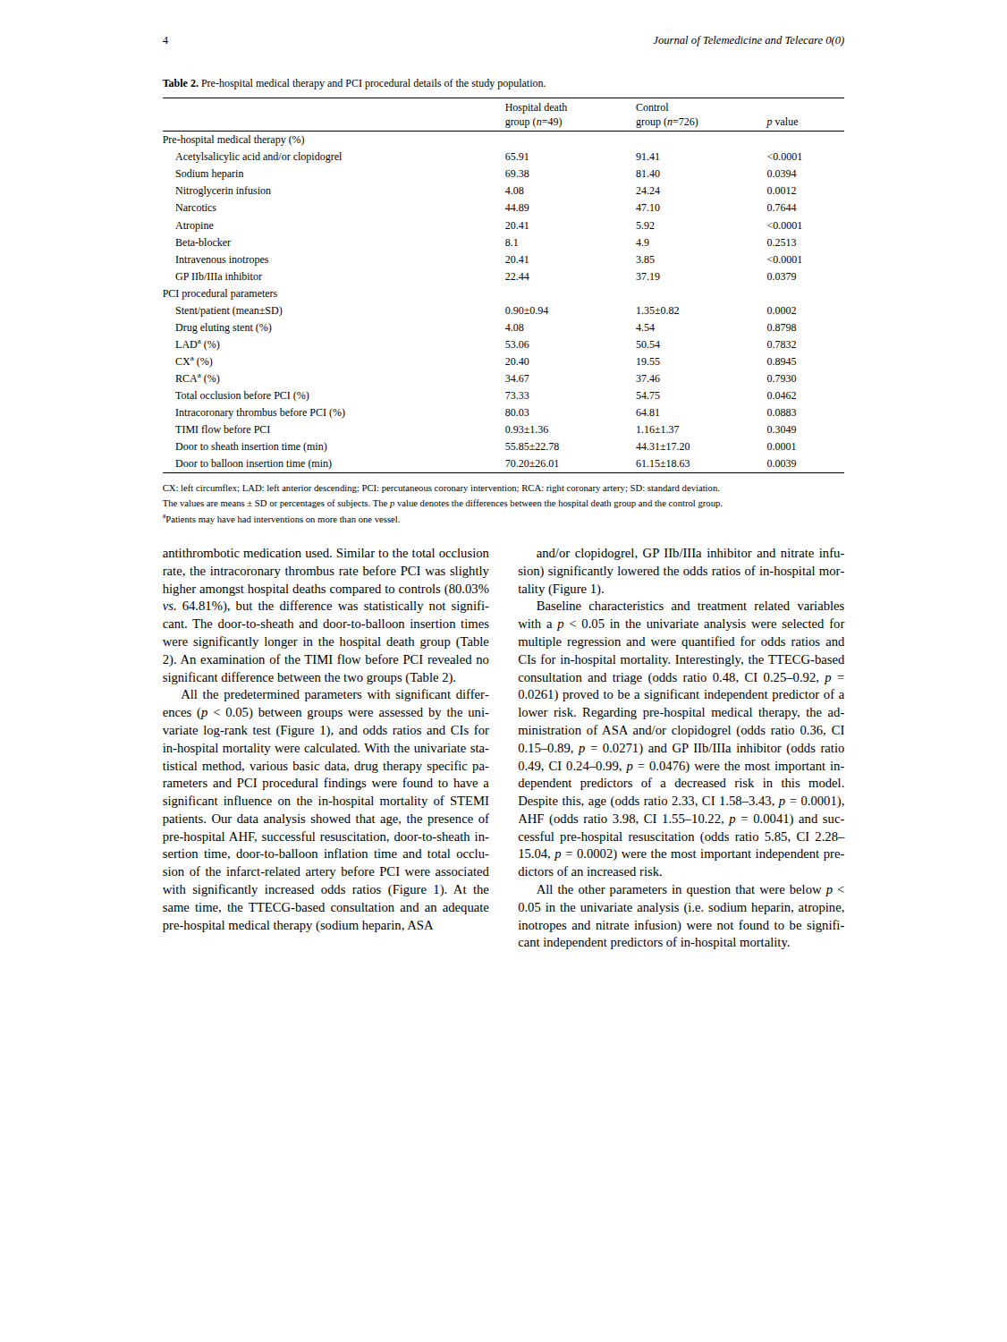4 Journal of Telemedicine and Telecare 0(0)
Table 2. Pre-hospital medical therapy and PCI procedural details of the study population.
| | Hospital death group ( n =49) | Control group ( n =726) | p value |
| --- | --- | --- | --- |
| Pre-hospital medical therapy (%) |
| Acetylsalicylic acid and/or clopidogrel | 65.91 | 91.41 | <0.0001 |
| Sodium heparin | 69.38 | 81.40 | 0.0394 |
| Nitroglycerin infusion | 4.08 | 24.24 | 0.0012 |
| Narcotics | 44.89 | 47.10 | 0.7644 |
| Atropine | 20.41 | 5.92 | <0.0001 |
| Beta-blocker | 8.1 | 4.9 | 0.2513 |
| Intravenous inotropes | 20.41 | 3.85 | <0.0001 |
| GP IIb/IIIa inhibitor | 22.44 | 37.19 | 0.0379 |
| PCI procedural parameters |
| Stent/patient (mean±SD) | 0.90±0.94 | 1.35±0.82 | 0.0002 |
| Drug eluting stent (%) | 4.08 | 4.54 | 0.8798 |
| LAD a (%) | 53.06 | 50.54 | 0.7832 |
| CX a (%) | 20.40 | 19.55 | 0.8945 |
| RCA a (%) | 34.67 | 37.46 | 0.7930 |
| Total occlusion before PCI (%) | 73.33 | 54.75 | 0.0462 |
| Intracoronary thrombus before PCI (%) | 80.03 | 64.81 | 0.0883 |
| TIMI flow before PCI | 0.93±1.36 | 1.16±1.37 | 0.3049 |
| Door to sheath insertion time (min) | 55.85±22.78 | 44.31±17.20 | 0.0001 |
| Door to balloon insertion time (min) | 70.20±26.01 | 61.15±18.63 | 0.0039 |
CX: left circumflex; LAD: left anterior descending; PCI: percutaneous coronary intervention; RCA: right coronary artery; SD: standard deviation.
The values are means ± SD or percentages of subjects. The p value denotes the differences between the hospital death group and the control group.
aPatients may have had interventions on more than one vessel.
antithrombotic medication used. Similar to the total occlusion rate, the intracoronary thrombus rate before PCI was slightly higher amongst hospital deaths compared to controls (80.03% vs. 64.81%), but the difference was statistically not significant. The door-to-sheath and door-to-balloon insertion times were significantly longer in the hospital death group (Table 2). An examination of the TIMI flow before PCI revealed no significant difference between the two groups (Table 2).
All the predetermined parameters with significant differences (p < 0.05) between groups were assessed by the univariate log-rank test (Figure 1), and odds ratios and CIs for in-hospital mortality were calculated. With the univariate statistical method, various basic data, drug therapy specific parameters and PCI procedural findings were found to have a significant influence on the in-hospital mortality of STEMI patients. Our data analysis showed that age, the presence of pre-hospital AHF, successful resuscitation, door-to-sheath insertion time, door-to-balloon inflation time and total occlusion of the infarct-related artery before PCI were associated with significantly increased odds ratios (Figure 1). At the same time, the TTECG-based consultation and an adequate pre-hospital medical therapy (sodium heparin, ASA
and/or clopidogrel, GP IIb/IIIa inhibitor and nitrate infusion) significantly lowered the odds ratios of in-hospital mortality (Figure 1).
Baseline characteristics and treatment related variables with a p < 0.05 in the univariate analysis were selected for multiple regression and were quantified for odds ratios and CIs for in-hospital mortality. Interestingly, the TTECG-based consultation and triage (odds ratio 0.48, CI 0.25–0.92, p = 0.0261) proved to be a significant independent predictor of a lower risk. Regarding pre-hospital medical therapy, the administration of ASA and/or clopidogrel (odds ratio 0.36, CI 0.15–0.89, p = 0.0271) and GP IIb/IIIa inhibitor (odds ratio 0.49, CI 0.24–0.99, p = 0.0476) were the most important independent predictors of a decreased risk in this model. Despite this, age (odds ratio 2.33, CI 1.58–3.43, p = 0.0001), AHF (odds ratio 3.98, CI 1.55–10.22, p = 0.0041) and successful pre-hospital resuscitation (odds ratio 5.85, CI 2.28–15.04, p = 0.0002) were the most important independent predictors of an increased risk.
All the other parameters in question that were below p < 0.05 in the univariate analysis (i.e. sodium heparin, atropine, inotropes and nitrate infusion) were not found to be significant independent predictors of in-hospital mortality.